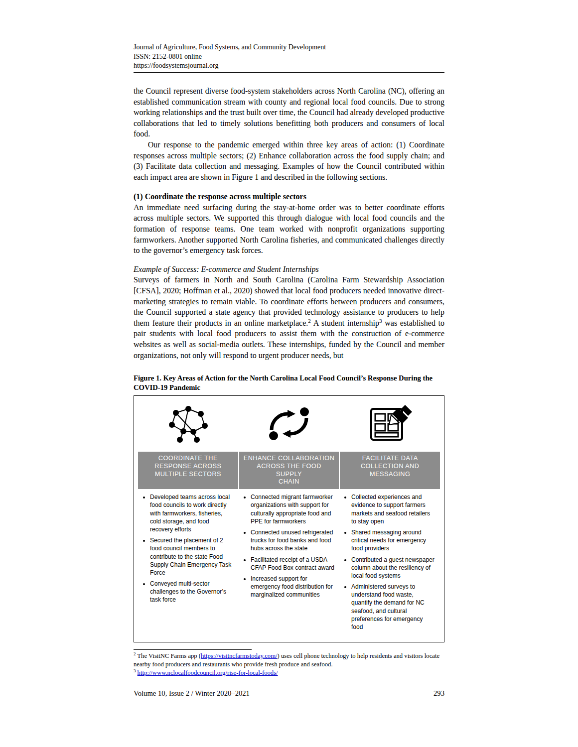Journal of Agriculture, Food Systems, and Community Development
ISSN: 2152-0801 online
https://foodsystemsjournal.org
the Council represent diverse food-system stakeholders across North Carolina (NC), offering an established communication stream with county and regional local food councils. Due to strong working relationships and the trust built over time, the Council had already developed productive collaborations that led to timely solutions benefitting both producers and consumers of local food.
Our response to the pandemic emerged within three key areas of action: (1) Coordinate responses across multiple sectors; (2) Enhance collaboration across the food supply chain; and (3) Facilitate data collection and messaging. Examples of how the Council contributed within each impact area are shown in Figure 1 and described in the following sections.
(1) Coordinate the response across multiple sectors
An immediate need surfacing during the stay-at-home order was to better coordinate efforts across multiple sectors. We supported this through dialogue with local food councils and the formation of response teams. One team worked with nonprofit organizations supporting farmworkers. Another supported North Carolina fisheries, and communicated challenges directly to the governor’s emergency task forces.
Example of Success: E-commerce and Student Internships
Surveys of farmers in North and South Carolina (Carolina Farm Stewardship Association [CFSA], 2020; Hoffman et al., 2020) showed that local food producers needed innovative direct-marketing strategies to remain viable. To coordinate efforts between producers and consumers, the Council supported a state agency that provided technology assistance to producers to help them feature their products in an online marketplace.2 A student internship3 was established to pair students with local food producers to assist them with the construction of e-commerce websites as well as social-media outlets. These internships, funded by the Council and member organizations, not only will respond to urgent producer needs, but
Figure 1. Key Areas of Action for the North Carolina Local Food Council’s Response During the COVID-19 Pandemic
Coordinate the
response across
multiple sectors
Enhance collaboration
across the food supply
chain
Facilitate data
collection and
messaging
Developed teams across local food councils to work directly with farmworkers, fisheries, cold storage, and food recovery efforts
Secured the placement of 2 food council members to contribute to the state Food Supply Chain Emergency Task Force
Conveyed multi-sector challenges to the Governor’s task force
Connected migrant farmworker organizations with support for culturally appropriate food and PPE for farmworkers
Connected unused refrigerated trucks for food banks and food hubs across the state
Facilitated receipt of a USDA CFAP Food Box contract award
Increased support for emergency food distribution for marginalized communities
Collected experiences and evidence to support farmers markets and seafood retailers to stay open
Shared messaging around critical needs for emergency food providers
Contributed a guest newspaper column about the resiliency of local food systems
Administered surveys to understand food waste, quantify the demand for NC seafood, and cultural preferences for emergency food
2 The VisitNC Farms app (https://visitncfarmstoday.com/) uses cell phone technology to help residents and visitors locate nearby food producers and restaurants who provide fresh produce and seafood.
3 http://www.nclocalfoodcouncil.org/rise-for-local-foods/
Volume 10, Issue 2 / Winter 2020–2021
293